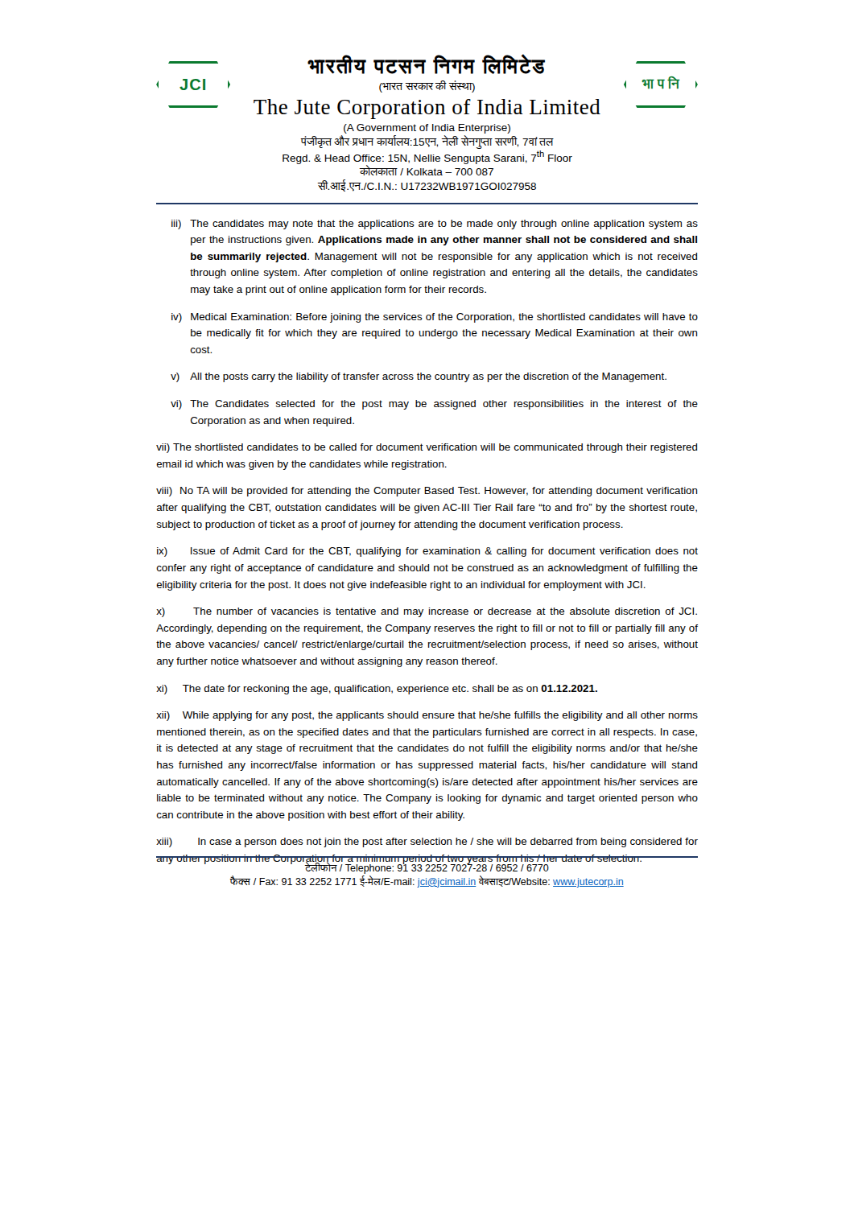JCI
भा प नि
भारतीय पटसन निगम लिमिटेड
(भारत सरकार की संस्था)
The Jute Corporation of India Limited
(A Government of India Enterprise)
पंजीकृत और प्रधान कार्यालय:15एन, नेली सेनगुप्ता सरणी, 7वां तल
Regd. & Head Office: 15N, Nellie Sengupta Sarani, 7th Floor
कोलकाता / Kolkata – 700 087
सी.आई.एन./C.I.N.: U17232WB1971GOI027958
iii)
The candidates may note that the applications are to be made only through online application system as per the instructions given. Applications made in any other manner shall not be considered and shall be summarily rejected. Management will not be responsible for any application which is not received through online system. After completion of online registration and entering all the details, the candidates may take a print out of online application form for their records.
iv)
Medical Examination: Before joining the services of the Corporation, the shortlisted candidates will have to be medically fit for which they are required to undergo the necessary Medical Examination at their own cost.
v)
All the posts carry the liability of transfer across the country as per the discretion of the Management.
vi)
The Candidates selected for the post may be assigned other responsibilities in the interest of the Corporation as and when required.
vii) The shortlisted candidates to be called for document verification will be communicated through their registered email id which was given by the candidates while registration.
viii) No TA will be provided for attending the Computer Based Test. However, for attending document verification after qualifying the CBT, outstation candidates will be given AC-III Tier Rail fare “to and fro” by the shortest route, subject to production of ticket as a proof of journey for attending the document verification process.
ix) Issue of Admit Card for the CBT, qualifying for examination & calling for document verification does not confer any right of acceptance of candidature and should not be construed as an acknowledgment of fulfilling the eligibility criteria for the post. It does not give indefeasible right to an individual for employment with JCI.
x) The number of vacancies is tentative and may increase or decrease at the absolute discretion of JCI. Accordingly, depending on the requirement, the Company reserves the right to fill or not to fill or partially fill any of the above vacancies/ cancel/ restrict/enlarge/curtail the recruitment/selection process, if need so arises, without any further notice whatsoever and without assigning any reason thereof.
xi) The date for reckoning the age, qualification, experience etc. shall be as on 01.12.2021.
xii) While applying for any post, the applicants should ensure that he/she fulfills the eligibility and all other norms mentioned therein, as on the specified dates and that the particulars furnished are correct in all respects. In case, it is detected at any stage of recruitment that the candidates do not fulfill the eligibility norms and/or that he/she has furnished any incorrect/false information or has suppressed material facts, his/her candidature will stand automatically cancelled. If any of the above shortcoming(s) is/are detected after appointment his/her services are liable to be terminated without any notice. The Company is looking for dynamic and target oriented person who can contribute in the above position with best effort of their ability.
xiii) In case a person does not join the post after selection he / she will be debarred from being considered for any other position in the Corporation for a minimum period of two years from his / her date of selection.
टेलीफोन / Telephone: 91 33 2252 7027-28 / 6952 / 6770
फैक्स / Fax: 91 33 2252 1771 ई-मेल/E-mail: jci@jcimail.in वेबसाइट/Website: www.jutecorp.in